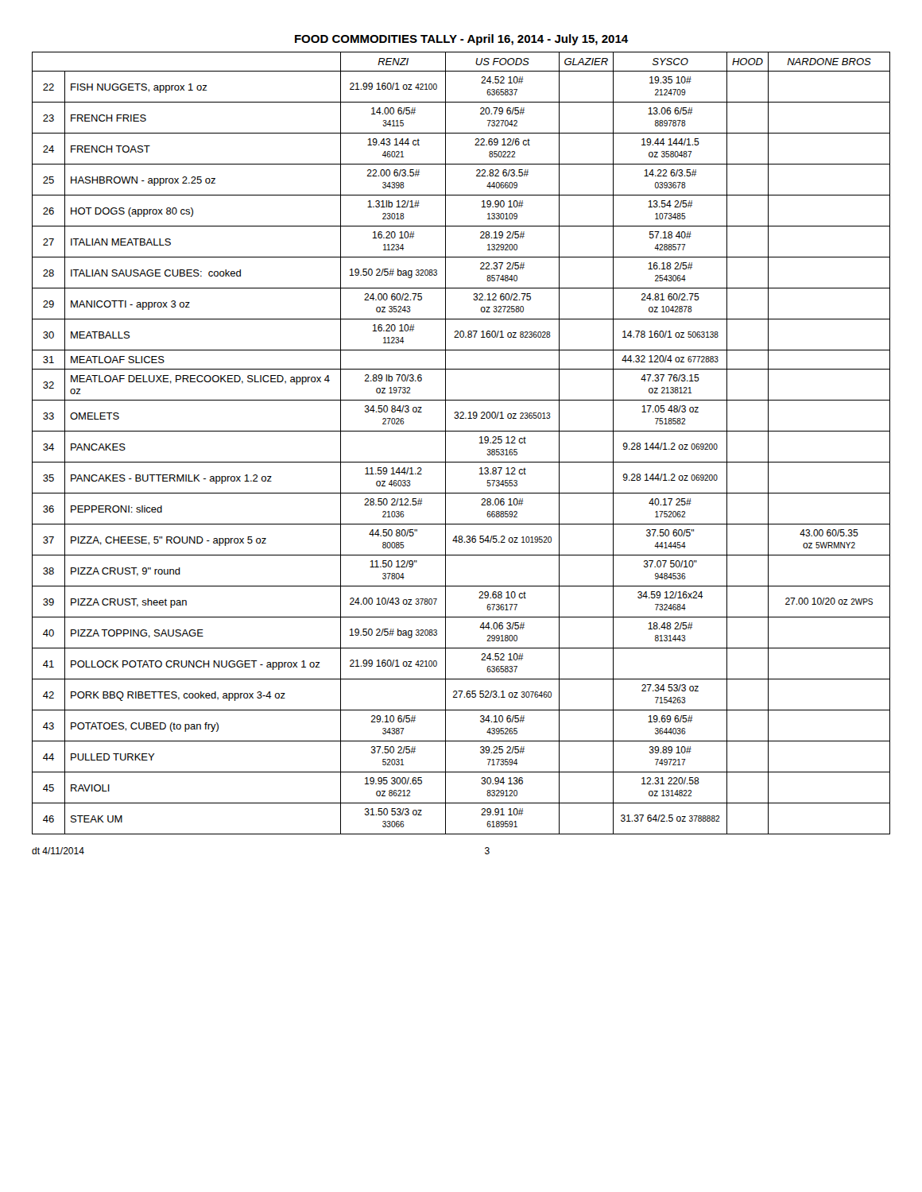FOOD COMMODITIES TALLY - April 16, 2014 - July 15, 2014
| | RENZI | US FOODS | GLAZIER | SYSCO | HOOD | NARDONE BROS |
| --- | --- | --- | --- | --- | --- | --- |
| 22 | FISH NUGGETS, approx 1 oz | 21.99 160/1 oz 42100 | 24.52 10# 6365837 | | 19.35 10# 2124709 | | |
| 23 | FRENCH FRIES | 14.00 6/5# 34115 | 20.79 6/5# 7327042 | | 13.06 6/5# 8897878 | | |
| 24 | FRENCH TOAST | 19.43 144 ct 46021 | 22.69 12/6 ct 850222 | | 19.44 144/1.5 oz 3580487 | | |
| 25 | HASHBROWN - approx 2.25 oz | 22.00 6/3.5# 34398 | 22.82 6/3.5# 4406609 | | 14.22 6/3.5# 0393678 | | |
| 26 | HOT DOGS (approx 80 cs) | 1.31lb 12/1# 23018 | 19.90 10# 1330109 | | 13.54 2/5# 1073485 | | |
| 27 | ITALIAN MEATBALLS | 16.20 10# 11234 | 28.19 2/5# 1329200 | | 57.18 40# 4288577 | | |
| 28 | ITALIAN SAUSAGE CUBES: cooked | 19.50 2/5# bag 32083 | 22.37 2/5# 8574840 | | 16.18 2/5# 2543064 | | |
| 29 | MANICOTTI - approx 3 oz | 24.00 60/2.75 oz 35243 | 32.12 60/2.75 oz 3272580 | | 24.81 60/2.75 oz 1042878 | | |
| 30 | MEATBALLS | 16.20 10# 11234 | 20.87 160/1 oz 8236028 | | 14.78 160/1 oz 5063138 | | |
| 31 | MEATLOAF SLICES | | | | 44.32 120/4 oz 6772883 | | |
| 32 | MEATLOAF DELUXE, PRECOOKED, SLICED, approx 4 oz | 2.89 lb 70/3.6 oz 19732 | | | 47.37 76/3.15 oz 2138121 | | |
| 33 | OMELETS | 34.50 84/3 oz 27026 | 32.19 200/1 oz 2365013 | | 17.05 48/3 oz 7518582 | | |
| 34 | PANCAKES | | 19.25 12 ct 3853165 | | 9.28 144/1.2 oz 069200 | | |
| 35 | PANCAKES - BUTTERMILK - approx 1.2 oz | 11.59 144/1.2 oz 46033 | 13.87 12 ct 5734553 | | 9.28 144/1.2 oz 069200 | | |
| 36 | PEPPERONI: sliced | 28.50 2/12.5# 21036 | 28.06 10# 6688592 | | 40.17 25# 1752062 | | |
| 37 | PIZZA, CHEESE, 5" ROUND - approx 5 oz | 44.50 80/5" 80085 | 48.36 54/5.2 oz 1019520 | | 37.50 60/5" 4414454 | | 43.00 60/5.35 oz 5WRMNY2 |
| 38 | PIZZA CRUST, 9" round | 11.50 12/9" 37804 | | | 37.07 50/10" 9484536 | | |
| 39 | PIZZA CRUST, sheet pan | 24.00 10/43 oz 37807 | 29.68 10 ct 6736177 | | 34.59 12/16x24 7324684 | | 27.00 10/20 oz 2WPS |
| 40 | PIZZA TOPPING, SAUSAGE | 19.50 2/5# bag 32083 | 44.06 3/5# 2991800 | | 18.48 2/5# 8131443 | | |
| 41 | POLLOCK POTATO CRUNCH NUGGET - approx 1 oz | 21.99 160/1 oz 42100 | 24.52 10# 6365837 | | | | |
| 42 | PORK BBQ RIBETTES, cooked, approx 3-4 oz | | 27.65 52/3.1 oz 3076460 | | 27.34 53/3 oz 7154263 | | |
| 43 | POTATOES, CUBED (to pan fry) | 29.10 6/5# 34387 | 34.10 6/5# 4395265 | | 19.69 6/5# 3644036 | | |
| 44 | PULLED TURKEY | 37.50 2/5# 52031 | 39.25 2/5# 7173594 | | 39.89 10# 7497217 | | |
| 45 | RAVIOLI | 19.95 300/.65 oz 86212 | 30.94 136 8329120 | | 12.31 220/.58 oz 1314822 | | |
| 46 | STEAK UM | 31.50 53/3 oz 33066 | 29.91 10# 6189591 | | 31.37 64/2.5 oz 3788882 | | |
dt 4/11/2014 3